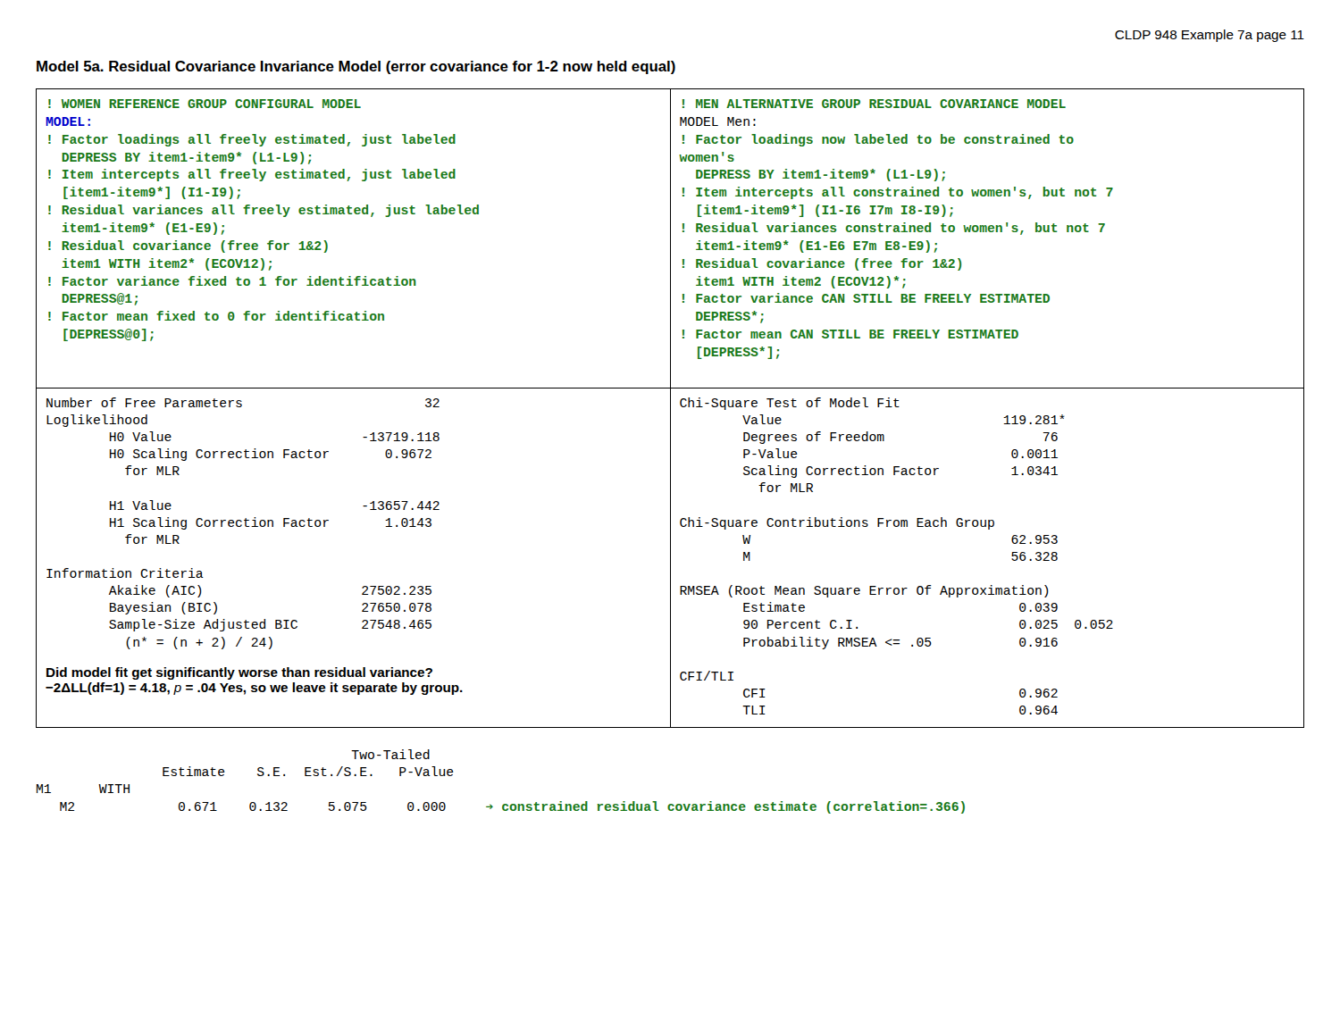CLDP 948 Example 7a page 11
Model 5a. Residual Covariance Invariance Model (error covariance for 1-2 now held equal)
| ! WOMEN REFERENCE GROUP CONFIGURAL MODEL MODEL: ! Factor loadings all freely estimated, just labeled DEPRESS BY item1-item9* (L1-L9); ! Item intercepts all freely estimated, just labeled [item1-item9*] (I1-I9); ! Residual variances all freely estimated, just labeled item1-item9* (E1-E9); ! Residual covariance (free for 1&2) item1 WITH item2* (ECOV12); ! Factor variance fixed to 1 for identification DEPRESS@1; ! Factor mean fixed to 0 for identification [DEPRESS@0]; | ! MEN ALTERNATIVE GROUP RESIDUAL COVARIANCE MODEL MODEL Men: ! Factor loadings now labeled to be constrained to women's DEPRESS BY item1-item9* (L1-L9); ! Item intercepts all constrained to women's, but not 7 [item1-item9*] (I1-I6 I7m I8-I9); ! Residual variances constrained to women's, but not 7 item1-item9* (E1-E6 E7m E8-E9); ! Residual covariance (free for 1&2) item1 WITH item2 (ECOV12)*; ! Factor variance CAN STILL BE FREELY ESTIMATED DEPRESS*; ! Factor mean CAN STILL BE FREELY ESTIMATED [DEPRESS*]; |
| Number of Free Parameters 32 Loglikelihood H0 Value -13719.118 H0 Scaling Correction Factor 0.9672 for MLR H1 Value -13657.442 H1 Scaling Correction Factor 1.0143 for MLR Information Criteria Akaike (AIC) 27502.235 Bayesian (BIC) 27650.078 Sample-Size Adjusted BIC 27548.465 (n* = (n + 2) / 24) Did model fit get significantly worse than residual variance? −2ΔLL(df=1) = 4.18, p = .04 Yes, so we leave it separate by group. | Chi-Square Test of Model Fit Value 119.281* Degrees of Freedom 76 P-Value 0.0011 Scaling Correction Factor 1.0341 for MLR Chi-Square Contributions From Each Group W 62.953 M 56.328 RMSEA (Root Mean Square Error Of Approximation) Estimate 0.039 90 Percent C.I. 0.025 0.052 Probability RMSEA <= .05 0.916 CFI/TLI CFI 0.962 TLI 0.964 |
Two-Tailed Estimate S.E. Est./S.E. P-Value M1 WITH M2 0.671 0.132 5.075 0.000 ➔ constrained residual covariance estimate (correlation=.366)